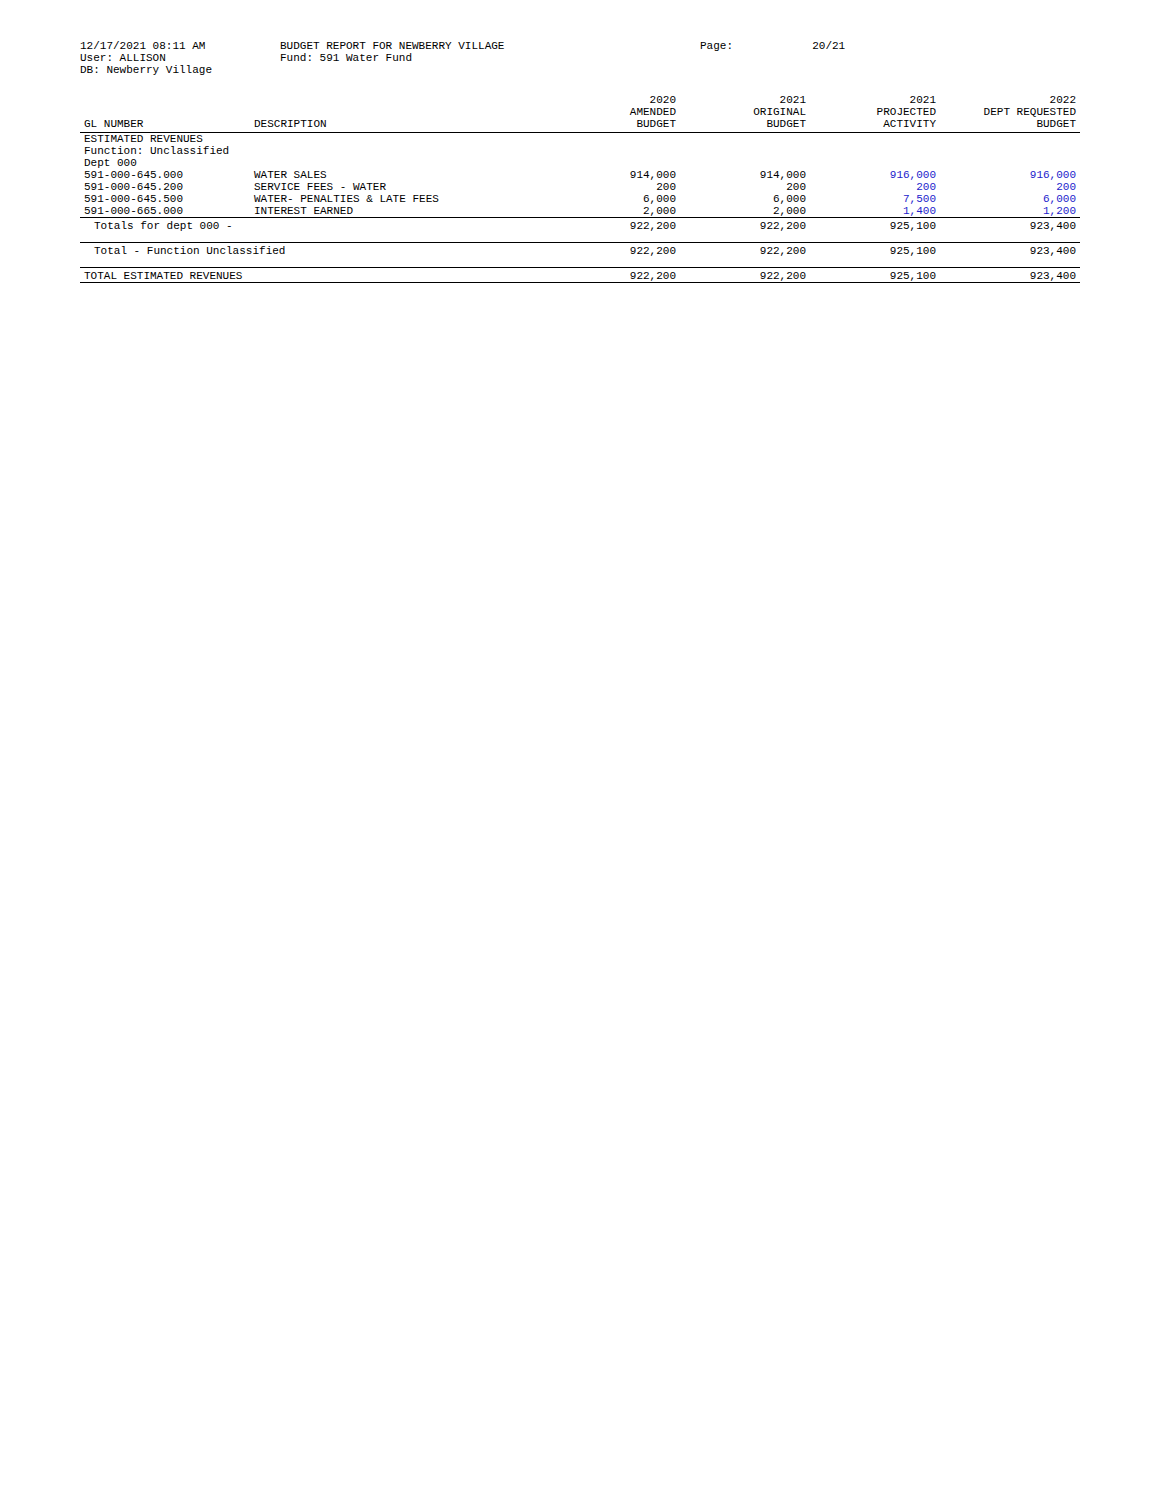12/17/2021 08:11 AM
User: ALLISON
DB: Newberry Village
BUDGET REPORT FOR NEWBERRY VILLAGE
Fund: 591 Water Fund
Page: 20/21
| | | 2020 | 2021 | 2021 | 2022 |
| --- | --- | --- | --- | --- | --- |
| | | AMENDED | ORIGINAL | PROJECTED | DEPT REQUESTED |
| GL NUMBER | DESCRIPTION | BUDGET | BUDGET | ACTIVITY | BUDGET |
| ESTIMATED REVENUES |
| Function: Unclassified |
| Dept 000 |
| 591-000-645.000 | WATER SALES | 914,000 | 914,000 | 916,000 | 916,000 |
| 591-000-645.200 | SERVICE FEES - WATER | 200 | 200 | 200 | 200 |
| 591-000-645.500 | WATER- PENALTIES & LATE FEES | 6,000 | 6,000 | 7,500 | 6,000 |
| 591-000-665.000 | INTEREST EARNED | 2,000 | 2,000 | 1,400 | 1,200 |
| Totals for dept 000 - | 922,200 | 922,200 | 925,100 | 923,400 |
| Total - Function Unclassified | 922,200 | 922,200 | 925,100 | 923,400 |
| TOTAL ESTIMATED REVENUES | 922,200 | 922,200 | 925,100 | 923,400 |